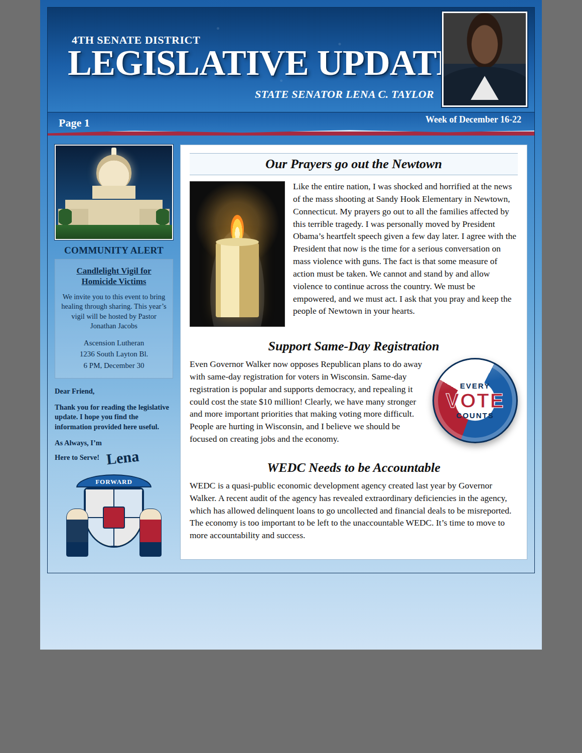4TH SENATE DISTRICT
LEGISLATIVE UPDATE
STATE SENATOR LENA C. TAYLOR
Page 1
Week of December 16-22
COMMUNITY ALERT
Candlelight Vigil for Homicide Victims
We invite you to this event to bring healing through sharing. This year’s vigil will be hosted by Pastor Jonathan Jacobs
Ascension Lutheran
1236 South Layton Bl.
6 PM, December 30
Dear Friend,
Thank you for reading the legislative update. I hope you find the information provided here useful.
As Always, I’m
Here to Serve! Lena
FORWARD
Our Prayers go out the Newtown
Like the entire nation, I was shocked and horrified at the news of the mass shooting at Sandy Hook Elementary in Newtown, Connecticut. My prayers go out to all the families affected by this terrible tragedy. I was personally moved by President Obama’s heartfelt speech given a few day later. I agree with the President that now is the time for a serious conversation on mass violence with guns. The fact is that some measure of action must be taken. We cannot and stand by and allow violence to continue across the country. We must be empowered, and we must act. I ask that you pray and keep the people of Newtown in your hearts.
Support Same-Day Registration
EVERY VOTE COUNTS
Even Governor Walker now opposes Republican plans to do away with same-day registration for voters in Wisconsin. Same-day registration is popular and supports democracy, and repealing it could cost the state $10 million! Clearly, we have many stronger and more important priorities that making voting more difficult. People are hurting in Wisconsin, and I believe we should be focused on creating jobs and the economy.
WEDC Needs to be Accountable
WEDC is a quasi-public economic development agency created last year by Governor Walker. A recent audit of the agency has revealed extraordinary deficiencies in the agency, which has allowed delinquent loans to go uncollected and financial deals to be misreported. The economy is too important to be left to the unaccountable WEDC. It’s time to move to more accountability and success.